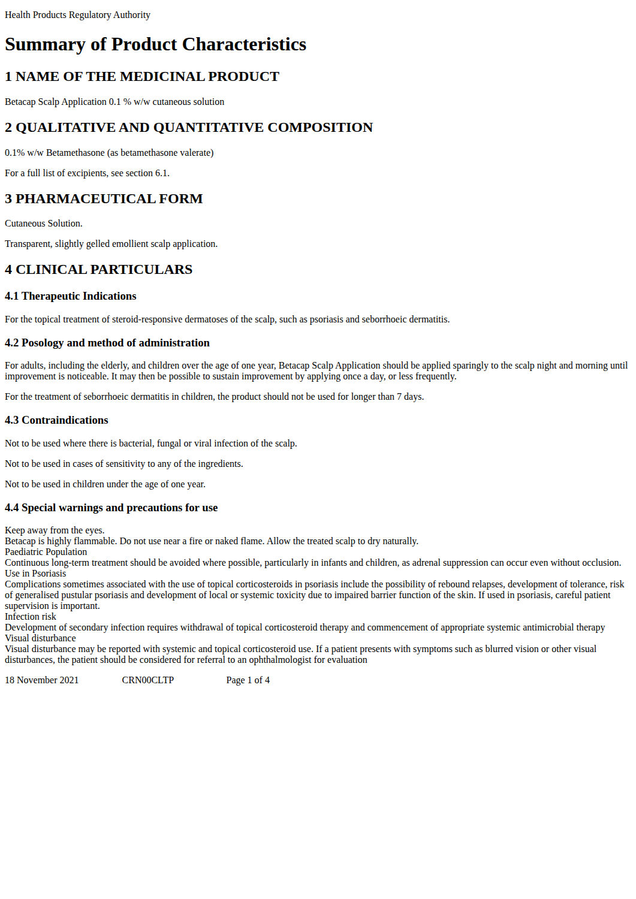Health Products Regulatory Authority
Summary of Product Characteristics
1 NAME OF THE MEDICINAL PRODUCT
Betacap Scalp Application 0.1 % w/w cutaneous solution
2 QUALITATIVE AND QUANTITATIVE COMPOSITION
0.1% w/w Betamethasone (as betamethasone valerate)
For a full list of excipients, see section 6.1.
3 PHARMACEUTICAL FORM
Cutaneous Solution.
Transparent, slightly gelled emollient scalp application.
4 CLINICAL PARTICULARS
4.1 Therapeutic Indications
For the topical treatment of steroid-responsive dermatoses of the scalp, such as psoriasis and seborrhoeic dermatitis.
4.2 Posology and method of administration
For adults, including the elderly, and children over the age of one year, Betacap Scalp Application should be applied sparingly to the scalp night and morning until improvement is noticeable. It may then be possible to sustain improvement by applying once a day, or less frequently.
For the treatment of seborrhoeic dermatitis in children, the product should not be used for longer than 7 days.
4.3 Contraindications
Not to be used where there is bacterial, fungal or viral infection of the scalp.
Not to be used in cases of sensitivity to any of the ingredients.
Not to be used in children under the age of one year.
4.4 Special warnings and precautions for use
Keep away from the eyes.
Betacap is highly flammable. Do not use near a fire or naked flame. Allow the treated scalp to dry naturally.
Paediatric Population
Continuous long-term treatment should be avoided where possible, particularly in infants and children, as adrenal suppression can occur even without occlusion.
Use in Psoriasis
Complications sometimes associated with the use of topical corticosteroids in psoriasis include the possibility of rebound relapses, development of tolerance, risk of generalised pustular psoriasis and development of local or systemic toxicity due to impaired barrier function of the skin. If used in psoriasis, careful patient supervision is important.
Infection risk
Development of secondary infection requires withdrawal of topical corticosteroid therapy and commencement of appropriate systemic antimicrobial therapy
Visual disturbance
Visual disturbance may be reported with systemic and topical corticosteroid use. If a patient presents with symptoms such as blurred vision or other visual disturbances, the patient should be considered for referral to an ophthalmologist for evaluation
18 November 2021 CRN00CLTP Page 1 of 4